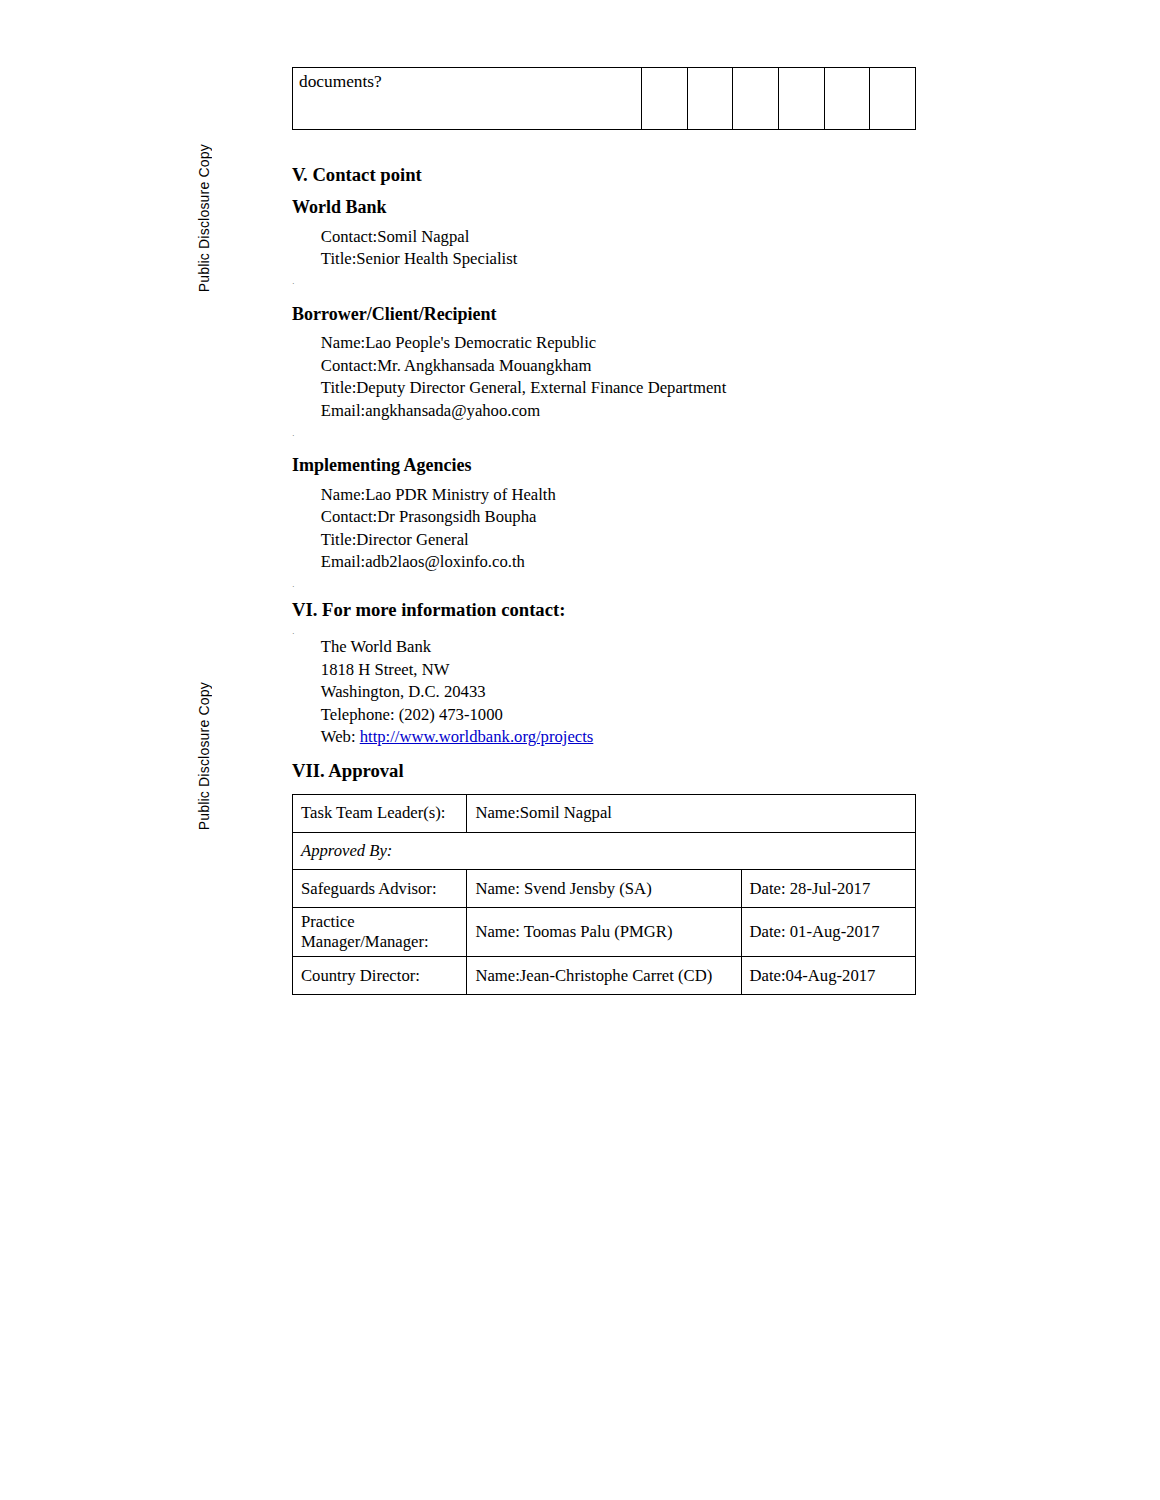Public Disclosure Copy
Public Disclosure Copy
| documents? | | | | | | |
V. Contact point
World Bank
Contact:Somil Nagpal
Title:Senior Health Specialist
·
Borrower/Client/Recipient
Name:Lao People's Democratic Republic
Contact:Mr. Angkhansada Mouangkham
Title:Deputy Director General, External Finance Department
Email:angkhansada@yahoo.com
·
Implementing Agencies
Name:Lao PDR Ministry of Health
Contact:Dr Prasongsidh Boupha
Title:Director General
Email:adb2laos@loxinfo.co.th
·
VI. For more information contact:
·
The World Bank
1818 H Street, NW
Washington, D.C. 20433
Telephone: (202) 473-1000
Web: http://www.worldbank.org/projects
VII. Approval
| Task Team Leader(s): | Name:Somil Nagpal |
| Approved By: |
| Safeguards Advisor: | Name: Svend Jensby (SA) | Date: 28-Jul-2017 |
| Practice Manager/Manager: | Name: Toomas Palu (PMGR) | Date: 01-Aug-2017 |
| Country Director: | Name:Jean-Christophe Carret (CD) | Date:04-Aug-2017 |